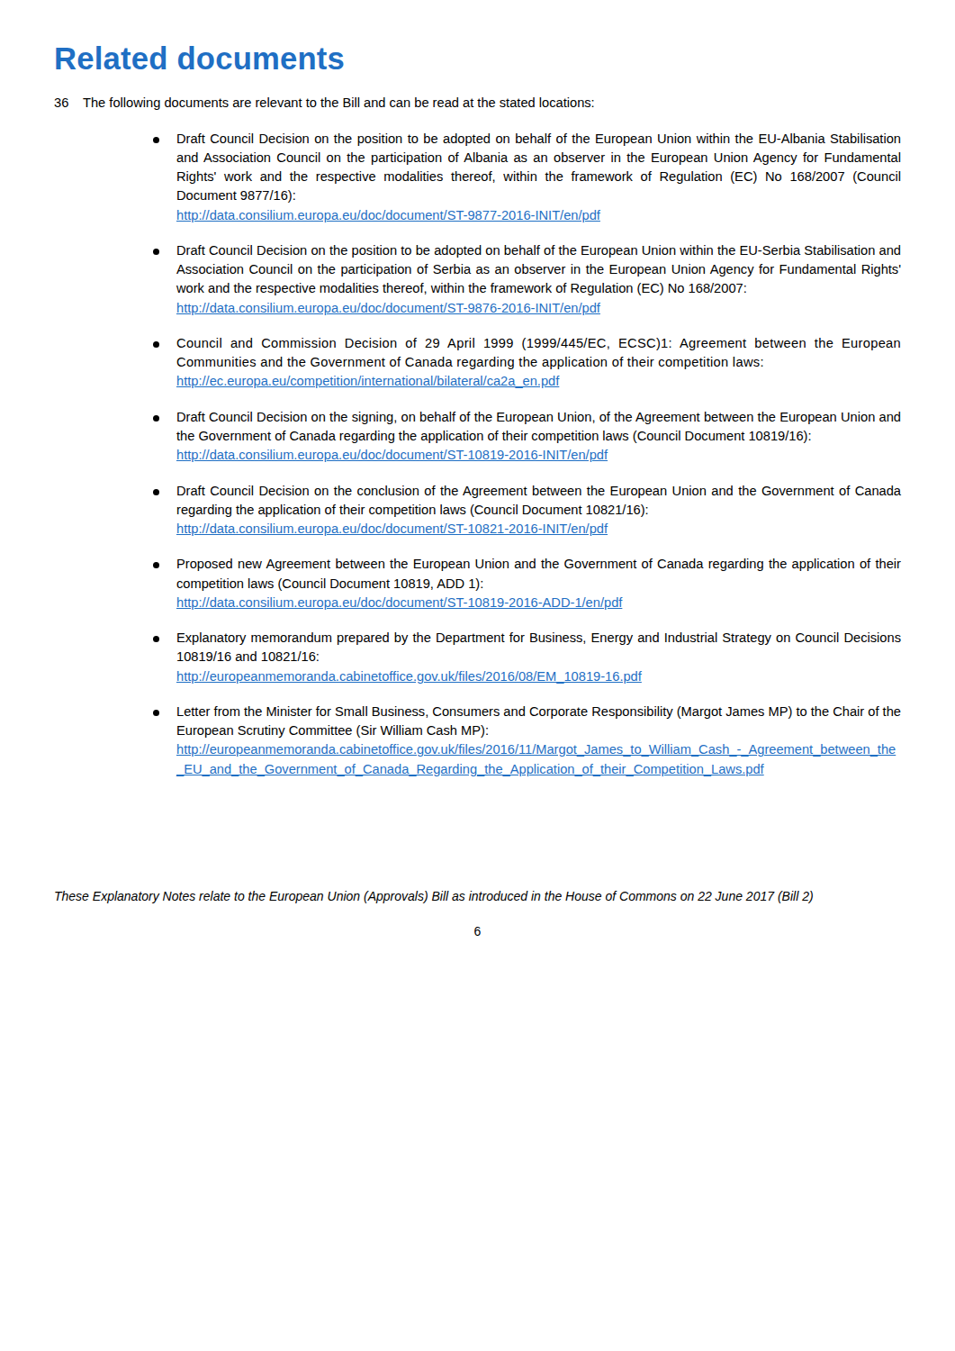Related documents
36 The following documents are relevant to the Bill and can be read at the stated locations:
Draft Council Decision on the position to be adopted on behalf of the European Union within the EU-Albania Stabilisation and Association Council on the participation of Albania as an observer in the European Union Agency for Fundamental Rights' work and the respective modalities thereof, within the framework of Regulation (EC) No 168/2007 (Council Document 9877/16):
http://data.consilium.europa.eu/doc/document/ST-9877-2016-INIT/en/pdf
Draft Council Decision on the position to be adopted on behalf of the European Union within the EU-Serbia Stabilisation and Association Council on the participation of Serbia as an observer in the European Union Agency for Fundamental Rights' work and the respective modalities thereof, within the framework of Regulation (EC) No 168/2007:
http://data.consilium.europa.eu/doc/document/ST-9876-2016-INIT/en/pdf
Council and Commission Decision of 29 April 1999 (1999/445/EC, ECSC)1: Agreement between the European Communities and the Government of Canada regarding the application of their competition laws:
http://ec.europa.eu/competition/international/bilateral/ca2a_en.pdf
Draft Council Decision on the signing, on behalf of the European Union, of the Agreement between the European Union and the Government of Canada regarding the application of their competition laws (Council Document 10819/16):
http://data.consilium.europa.eu/doc/document/ST-10819-2016-INIT/en/pdf
Draft Council Decision on the conclusion of the Agreement between the European Union and the Government of Canada regarding the application of their competition laws (Council Document 10821/16):
http://data.consilium.europa.eu/doc/document/ST-10821-2016-INIT/en/pdf
Proposed new Agreement between the European Union and the Government of Canada regarding the application of their competition laws (Council Document 10819, ADD 1):
http://data.consilium.europa.eu/doc/document/ST-10819-2016-ADD-1/en/pdf
Explanatory memorandum prepared by the Department for Business, Energy and Industrial Strategy on Council Decisions 10819/16 and 10821/16:
http://europeanmemoranda.cabinetoffice.gov.uk/files/2016/08/EM_10819-16.pdf
Letter from the Minister for Small Business, Consumers and Corporate Responsibility (Margot James MP) to the Chair of the European Scrutiny Committee (Sir William Cash MP):
http://europeanmemoranda.cabinetoffice.gov.uk/files/2016/11/Margot_James_to_William_Cash_-_Agreement_between_the_EU_and_the_Government_of_Canada_Regarding_the_Application_of_their_Competition_Laws.pdf
These Explanatory Notes relate to the European Union (Approvals) Bill as introduced in the House of Commons on 22 June 2017 (Bill 2)
6